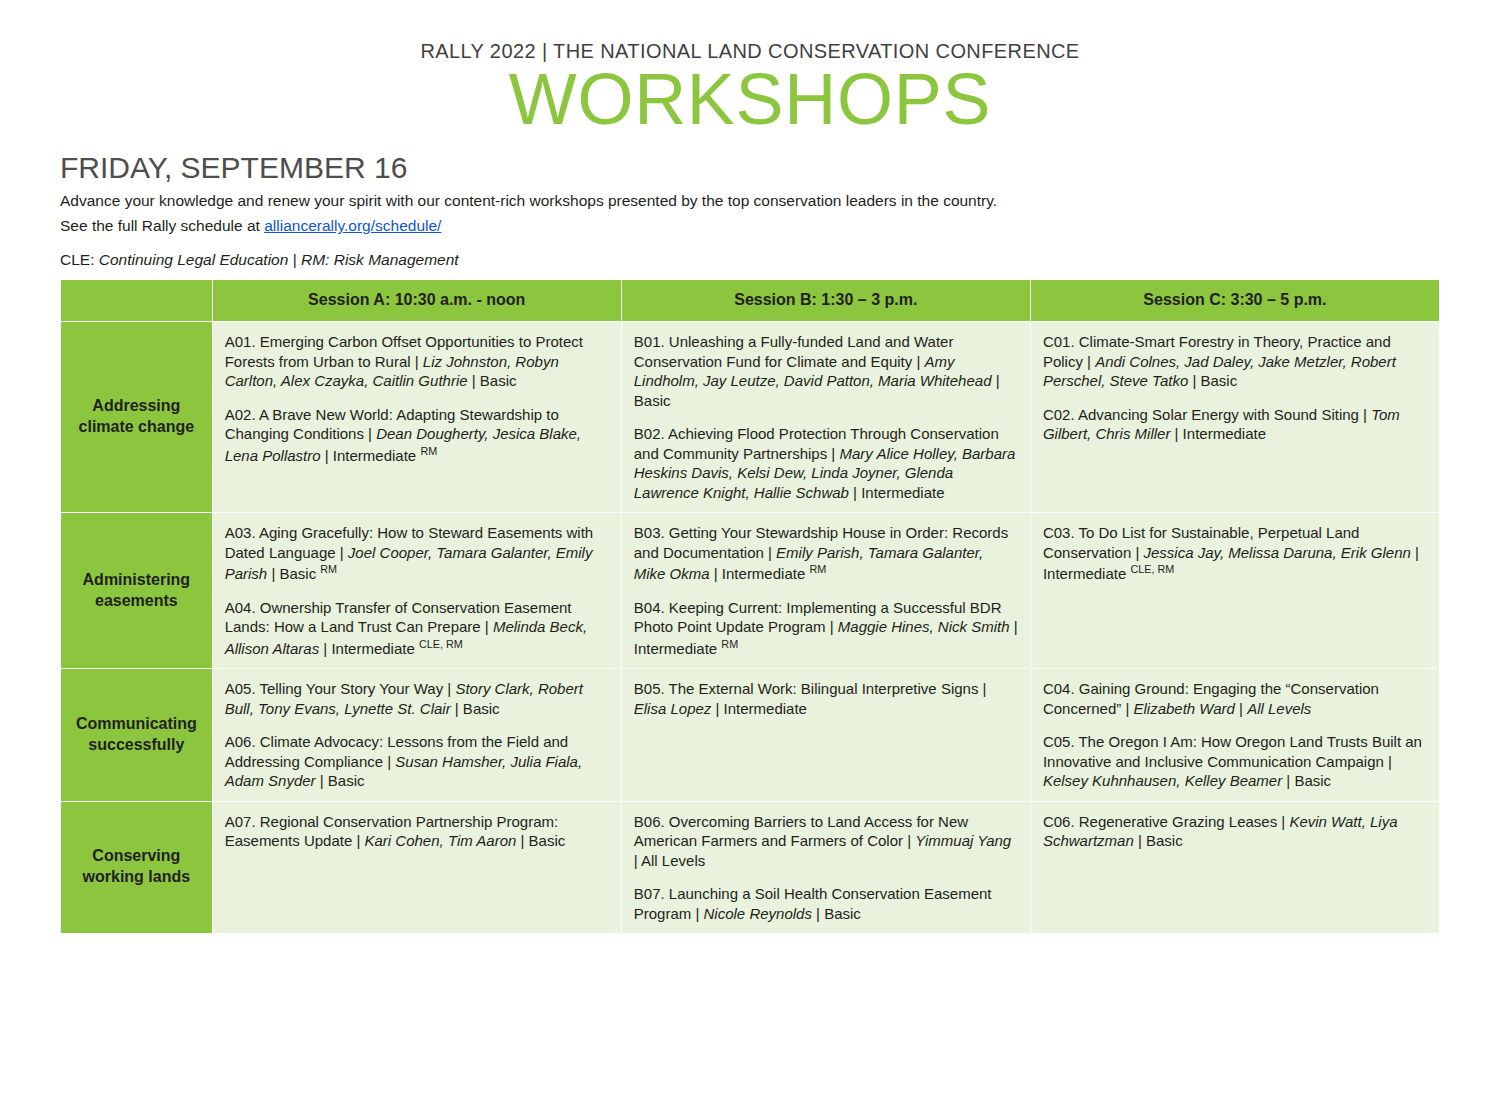RALLY 2022 | THE NATIONAL LAND CONSERVATION CONFERENCE
WORKSHOPS
FRIDAY, SEPTEMBER 16
Advance your knowledge and renew your spirit with our content-rich workshops presented by the top conservation leaders in the country.
See the full Rally schedule at alliancerally.org/schedule/
CLE: Continuing Legal Education | RM: Risk Management
| | Session A: 10:30 a.m. - noon | Session B: 1:30 – 3 p.m. | Session C: 3:30 – 5 p.m. |
| --- | --- | --- | --- |
| Addressing climate change | A01. Emerging Carbon Offset Opportunities to Protect Forests from Urban to Rural / Liz Johnston, Robyn Carlton, Alex Czayka, Caitlin Guthrie / Basic A02. A Brave New World: Adapting Stewardship to Changing Conditions / Dean Dougherty, Jesica Blake, Lena Pollastro / Intermediate RM | B01. Unleashing a Fully-funded Land and Water Conservation Fund for Climate and Equity / Amy Lindholm, Jay Leutze, David Patton, Maria Whitehead / Basic B02. Achieving Flood Protection Through Conservation and Community Partnerships / Mary Alice Holley, Barbara Heskins Davis, Kelsi Dew, Linda Joyner, Glenda Lawrence Knight, Hallie Schwab / Intermediate | C01. Climate-Smart Forestry in Theory, Practice and Policy / Andi Colnes, Jad Daley, Jake Metzler, Robert Perschel, Steve Tatko / Basic C02. Advancing Solar Energy with Sound Siting / Tom Gilbert, Chris Miller / Intermediate |
| Administering easements | A03. Aging Gracefully: How to Steward Easements with Dated Language / Joel Cooper, Tamara Galanter, Emily Parish / Basic RM A04. Ownership Transfer of Conservation Easement Lands: How a Land Trust Can Prepare / Melinda Beck, Allison Altaras / Intermediate CLE, RM | B03. Getting Your Stewardship House in Order: Records and Documentation / Emily Parish, Tamara Galanter, Mike Okma / Intermediate RM B04. Keeping Current: Implementing a Successful BDR Photo Point Update Program / Maggie Hines, Nick Smith / Intermediate RM | C03. To Do List for Sustainable, Perpetual Land Conservation / Jessica Jay, Melissa Daruna, Erik Glenn / Intermediate CLE, RM |
| Communicating successfully | A05. Telling Your Story Your Way / Story Clark, Robert Bull, Tony Evans, Lynette St. Clair / Basic A06. Climate Advocacy: Lessons from the Field and Addressing Compliance / Susan Hamsher, Julia Fiala, Adam Snyder / Basic | B05. The External Work: Bilingual Interpretive Signs / Elisa Lopez / Intermediate | C04. Gaining Ground: Engaging the “Conservation Concerned” / Elizabeth Ward / All Levels C05. The Oregon I Am: How Oregon Land Trusts Built an Innovative and Inclusive Communication Campaign / Kelsey Kuhnhausen, Kelley Beamer / Basic |
| Conserving working lands | A07. Regional Conservation Partnership Program: Easements Update / Kari Cohen, Tim Aaron / Basic | B06. Overcoming Barriers to Land Access for New American Farmers and Farmers of Color / Yimmuaj Yang / All Levels B07. Launching a Soil Health Conservation Easement Program / Nicole Reynolds / Basic | C06. Regenerative Grazing Leases / Kevin Watt, Liya Schwartzman / Basic |